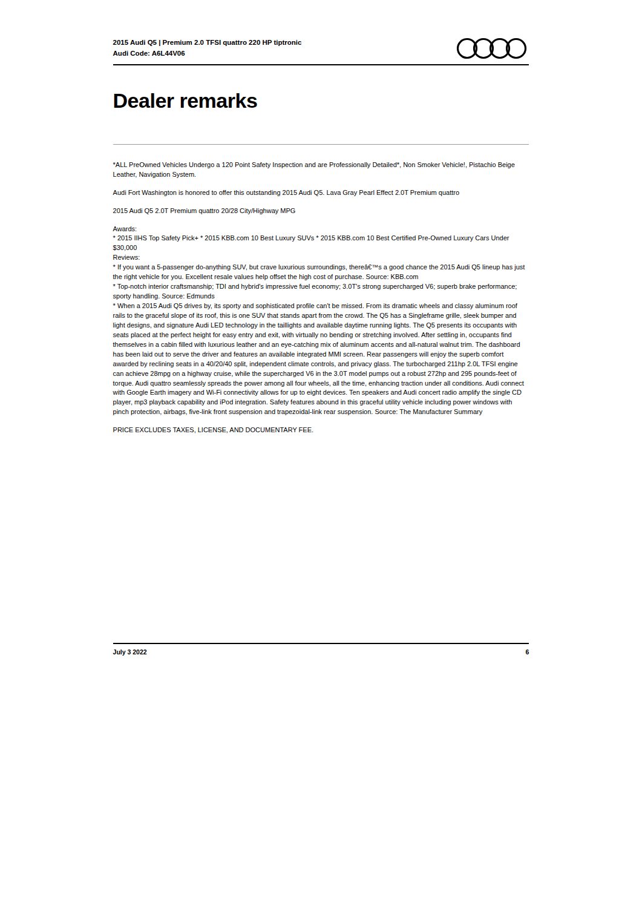2015 Audi Q5 | Premium 2.0 TFSI quattro 220 HP tiptronic
Audi Code: A6L44V06
Dealer remarks
*ALL PreOwned Vehicles Undergo a 120 Point Safety Inspection and are Professionally Detailed*, Non Smoker Vehicle!, Pistachio Beige Leather, Navigation System.
Audi Fort Washington is honored to offer this outstanding 2015 Audi Q5. Lava Gray Pearl Effect 2.0T Premium quattro
2015 Audi Q5 2.0T Premium quattro 20/28 City/Highway MPG
Awards:
* 2015 IIHS Top Safety Pick+ * 2015 KBB.com 10 Best Luxury SUVs * 2015 KBB.com 10 Best Certified Pre-Owned Luxury Cars Under $30,000
Reviews:
* If you want a 5-passenger do-anything SUV, but crave luxurious surroundings, thereâ€™s a good chance the 2015 Audi Q5 lineup has just the right vehicle for you. Excellent resale values help offset the high cost of purchase. Source: KBB.com
* Top-notch interior craftsmanship; TDI and hybrid's impressive fuel economy; 3.0T's strong supercharged V6; superb brake performance; sporty handling. Source: Edmunds
* When a 2015 Audi Q5 drives by, its sporty and sophisticated profile can't be missed. From its dramatic wheels and classy aluminum roof rails to the graceful slope of its roof, this is one SUV that stands apart from the crowd. The Q5 has a Singleframe grille, sleek bumper and light designs, and signature Audi LED technology in the taillights and available daytime running lights. The Q5 presents its occupants with seats placed at the perfect height for easy entry and exit, with virtually no bending or stretching involved. After settling in, occupants find themselves in a cabin filled with luxurious leather and an eye-catching mix of aluminum accents and all-natural walnut trim. The dashboard has been laid out to serve the driver and features an available integrated MMI screen. Rear passengers will enjoy the superb comfort awarded by reclining seats in a 40/20/40 split, independent climate controls, and privacy glass. The turbocharged 211hp 2.0L TFSI engine can achieve 28mpg on a highway cruise, while the supercharged V6 in the 3.0T model pumps out a robust 272hp and 295 pounds-feet of torque. Audi quattro seamlessly spreads the power among all four wheels, all the time, enhancing traction under all conditions. Audi connect with Google Earth imagery and Wi-Fi connectivity allows for up to eight devices. Ten speakers and Audi concert radio amplify the single CD player, mp3 playback capability and iPod integration. Safety features abound in this graceful utility vehicle including power windows with pinch protection, airbags, five-link front suspension and trapezoidal-link rear suspension. Source: The Manufacturer Summary
PRICE EXCLUDES TAXES, LICENSE, AND DOCUMENTARY FEE.
July 3 2022 6